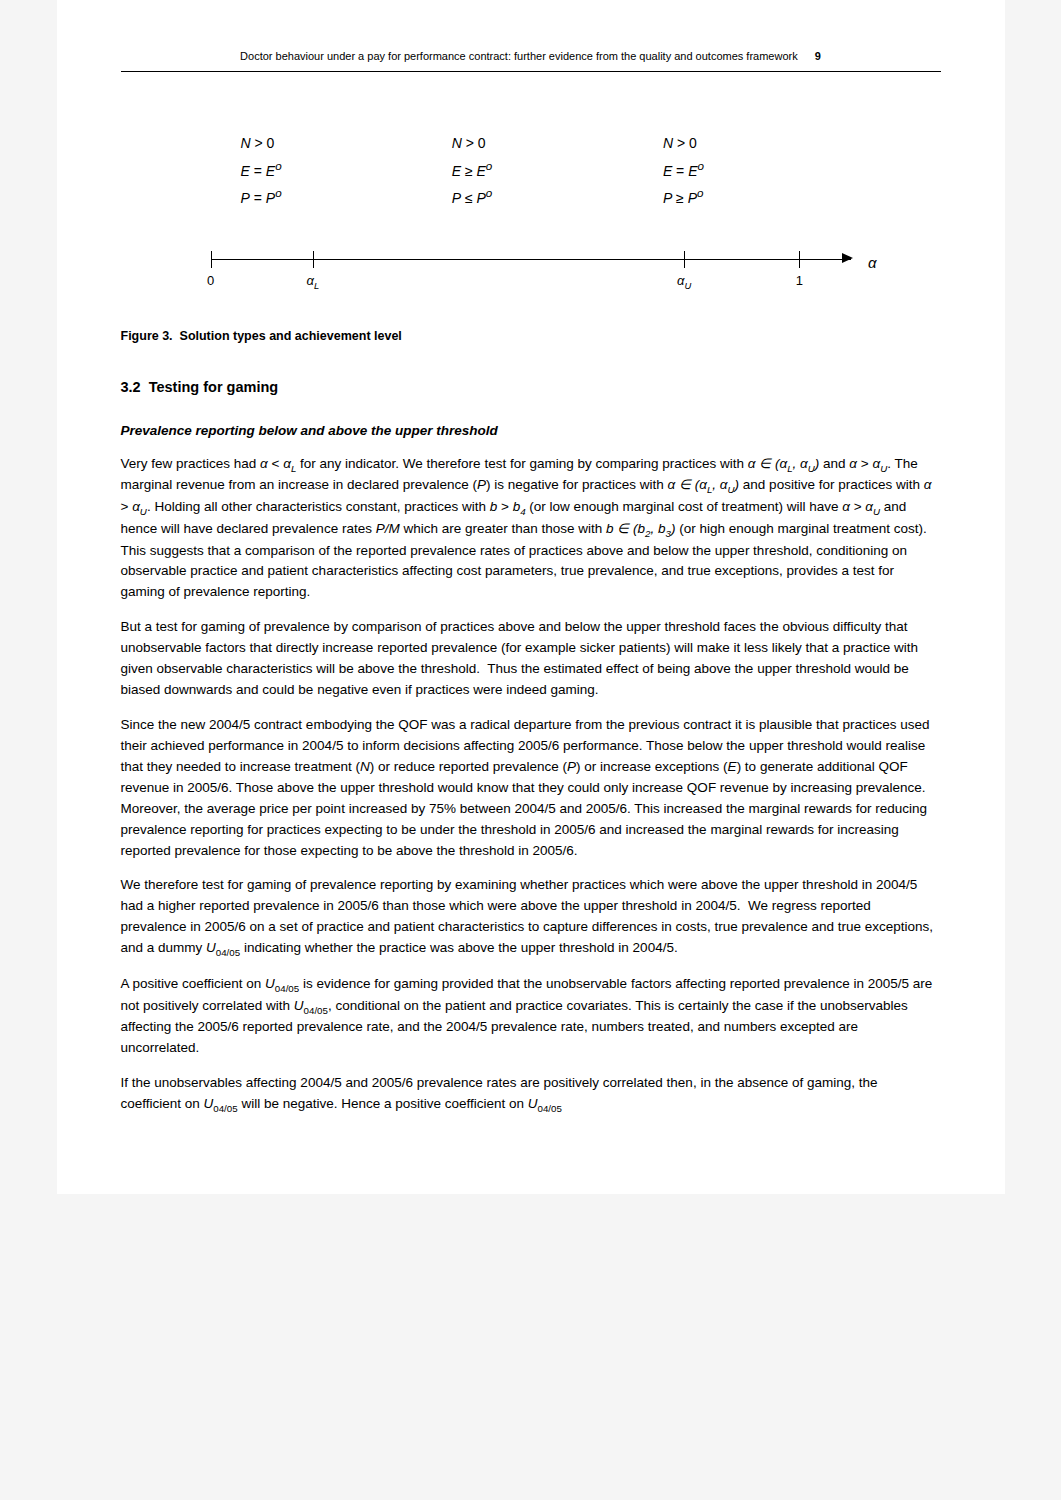Doctor behaviour under a pay for performance contract: further evidence from the quality and outcomes framework 9
N > 0
E = Eo
P = Po
N > 0
E ≥ Eo
P ≤ Po
N > 0
E = Eo
P ≥ Po
0
αL
αU
1
α
Figure 3. Solution types and achievement level
3.2 Testing for gaming
Prevalence reporting below and above the upper threshold
Very few practices had α < αL for any indicator. We therefore test for gaming by comparing practices with α ∈ (αL, αU) and α > αU. The marginal revenue from an increase in declared prevalence (P) is negative for practices with α ∈ (αL, αU) and positive for practices with α > αU. Holding all other characteristics constant, practices with b > b4 (or low enough marginal cost of treatment) will have α > αU and hence will have declared prevalence rates P/M which are greater than those with b ∈ (b2, b3) (or high enough marginal treatment cost). This suggests that a comparison of the reported prevalence rates of practices above and below the upper threshold, conditioning on observable practice and patient characteristics affecting cost parameters, true prevalence, and true exceptions, provides a test for gaming of prevalence reporting.
But a test for gaming of prevalence by comparison of practices above and below the upper threshold faces the obvious difficulty that unobservable factors that directly increase reported prevalence (for example sicker patients) will make it less likely that a practice with given observable characteristics will be above the threshold. Thus the estimated effect of being above the upper threshold would be biased downwards and could be negative even if practices were indeed gaming.
Since the new 2004/5 contract embodying the QOF was a radical departure from the previous contract it is plausible that practices used their achieved performance in 2004/5 to inform decisions affecting 2005/6 performance. Those below the upper threshold would realise that they needed to increase treatment (N) or reduce reported prevalence (P) or increase exceptions (E) to generate additional QOF revenue in 2005/6. Those above the upper threshold would know that they could only increase QOF revenue by increasing prevalence. Moreover, the average price per point increased by 75% between 2004/5 and 2005/6. This increased the marginal rewards for reducing prevalence reporting for practices expecting to be under the threshold in 2005/6 and increased the marginal rewards for increasing reported prevalence for those expecting to be above the threshold in 2005/6.
We therefore test for gaming of prevalence reporting by examining whether practices which were above the upper threshold in 2004/5 had a higher reported prevalence in 2005/6 than those which were above the upper threshold in 2004/5. We regress reported prevalence in 2005/6 on a set of practice and patient characteristics to capture differences in costs, true prevalence and true exceptions, and a dummy U04/05 indicating whether the practice was above the upper threshold in 2004/5.
A positive coefficient on U04/05 is evidence for gaming provided that the unobservable factors affecting reported prevalence in 2005/5 are not positively correlated with U04/05, conditional on the patient and practice covariates. This is certainly the case if the unobservables affecting the 2005/6 reported prevalence rate, and the 2004/5 prevalence rate, numbers treated, and numbers excepted are uncorrelated.
If the unobservables affecting 2004/5 and 2005/6 prevalence rates are positively correlated then, in the absence of gaming, the coefficient on U04/05 will be negative. Hence a positive coefficient on U04/05